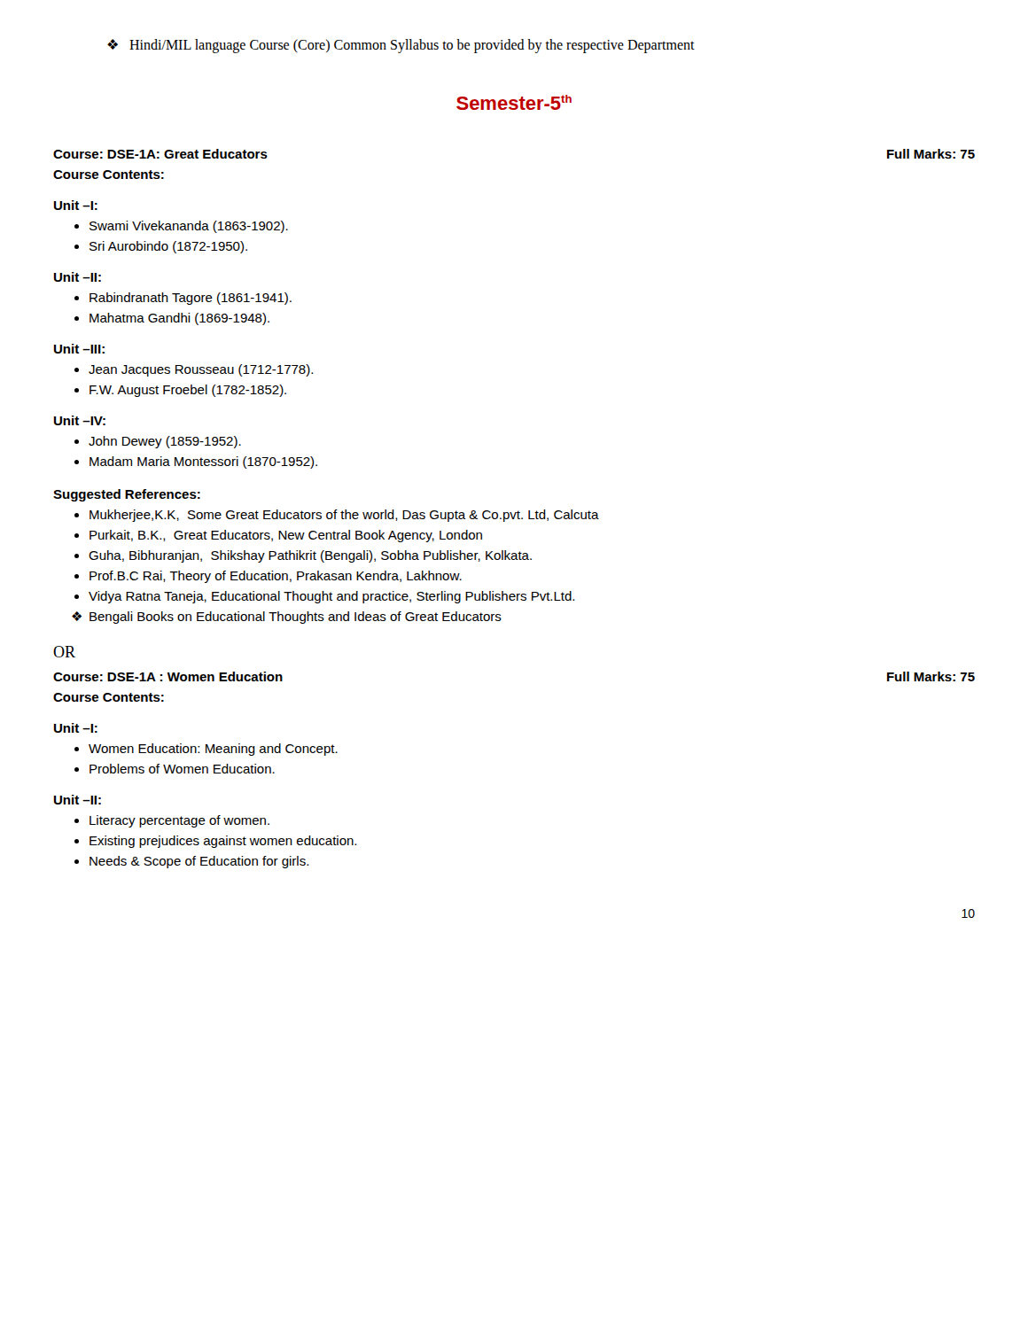❖ Hindi/MIL language Course (Core) Common Syllabus to be provided by the respective Department
Semester-5th
Course: DSE-1A: Great Educators Full Marks: 75
Course Contents:
Unit –I:
Swami Vivekananda (1863-1902).
Sri Aurobindo (1872-1950).
Unit –II:
Rabindranath Tagore (1861-1941).
Mahatma Gandhi (1869-1948).
Unit –III:
Jean Jacques Rousseau (1712-1778).
F.W. August Froebel (1782-1852).
Unit –IV:
John Dewey (1859-1952).
Madam Maria Montessori (1870-1952).
Suggested References:
Mukherjee,K.K, Some Great Educators of the world, Das Gupta & Co.pvt. Ltd, Calcuta
Purkait, B.K., Great Educators, New Central Book Agency, London
Guha, Bibhuranjan, Shikshay Pathikrit (Bengali), Sobha Publisher, Kolkata.
Prof.B.C Rai, Theory of Education, Prakasan Kendra, Lakhnow.
Vidya Ratna Taneja, Educational Thought and practice, Sterling Publishers Pvt.Ltd.
Bengali Books on Educational Thoughts and Ideas of Great Educators
OR
Course: DSE-1A : Women Education Full Marks: 75
Course Contents:
Unit –I:
Women Education: Meaning and Concept.
Problems of Women Education.
Unit –II:
Literacy percentage of women.
Existing prejudices against women education.
Needs & Scope of Education for girls.
10